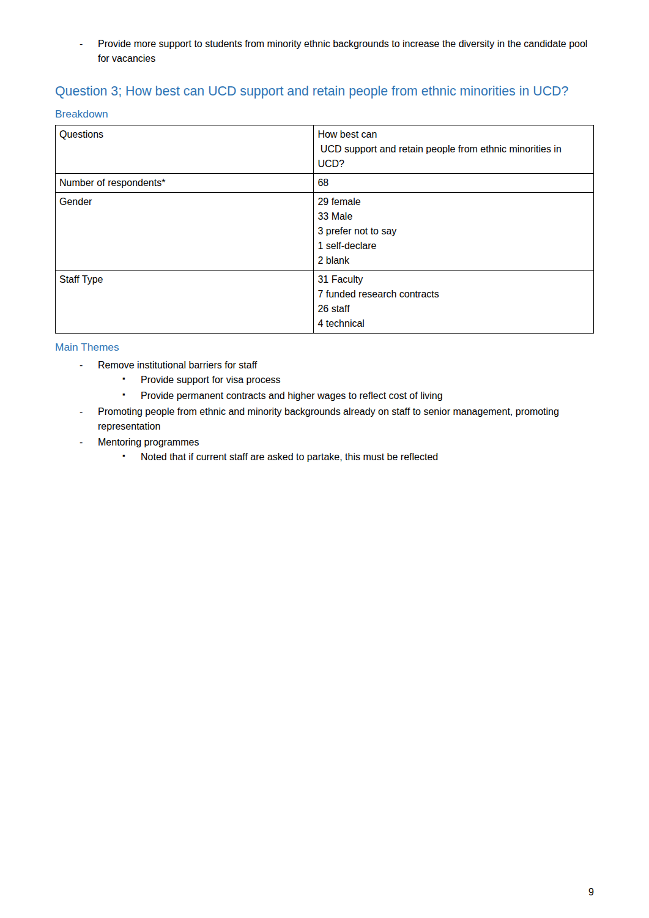Provide more support to students from minority ethnic backgrounds to increase the diversity in the candidate pool for vacancies
Question 3; How best can UCD support and retain people from ethnic minorities in UCD?
Breakdown
| Questions | How best can UCD support and retain people from ethnic minorities in UCD? |
| Number of respondents* | 68 |
| Gender | 29 female 33 Male 3 prefer not to say 1 self-declare 2 blank |
| Staff Type | 31 Faculty 7 funded research contracts 26 staff 4 technical |
Main Themes
Remove institutional barriers for staff
Provide support for visa process
Provide permanent contracts and higher wages to reflect cost of living
Promoting people from ethnic and minority backgrounds already on staff to senior management, promoting representation
Mentoring programmes
Noted that if current staff are asked to partake, this must be reflected
9